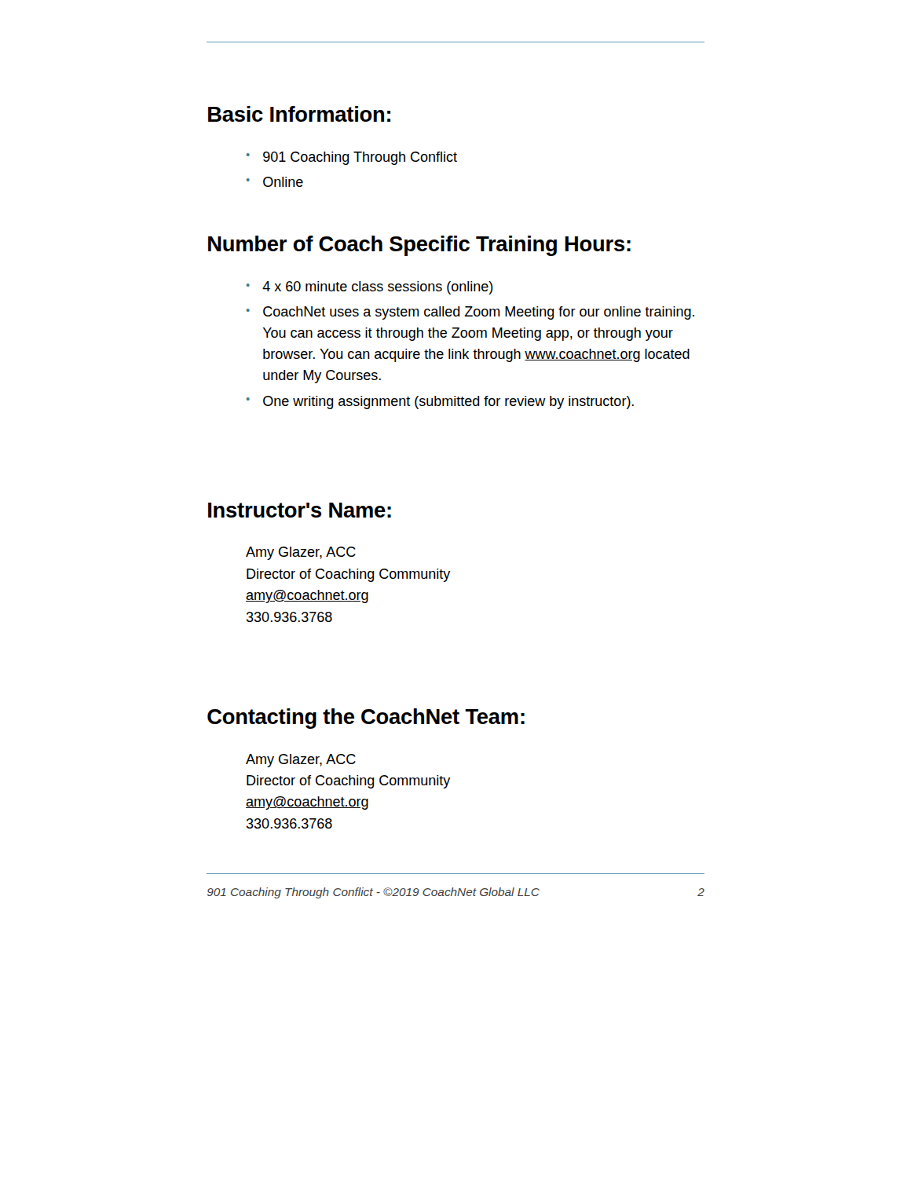Basic Information:
901 Coaching Through Conflict
Online
Number of Coach Specific Training Hours:
4 x 60 minute class sessions (online)
CoachNet uses a system called Zoom Meeting for our online training. You can access it through the Zoom Meeting app, or through your browser. You can acquire the link through www.coachnet.org located under My Courses.
One writing assignment (submitted for review by instructor).
Instructor's Name:
Amy Glazer, ACC
Director of Coaching Community
amy@coachnet.org
330.936.3768
Contacting the CoachNet Team:
Amy Glazer, ACC
Director of Coaching Community
amy@coachnet.org
330.936.3768
901 Coaching Through Conflict - ©2019 CoachNet Global LLC 2